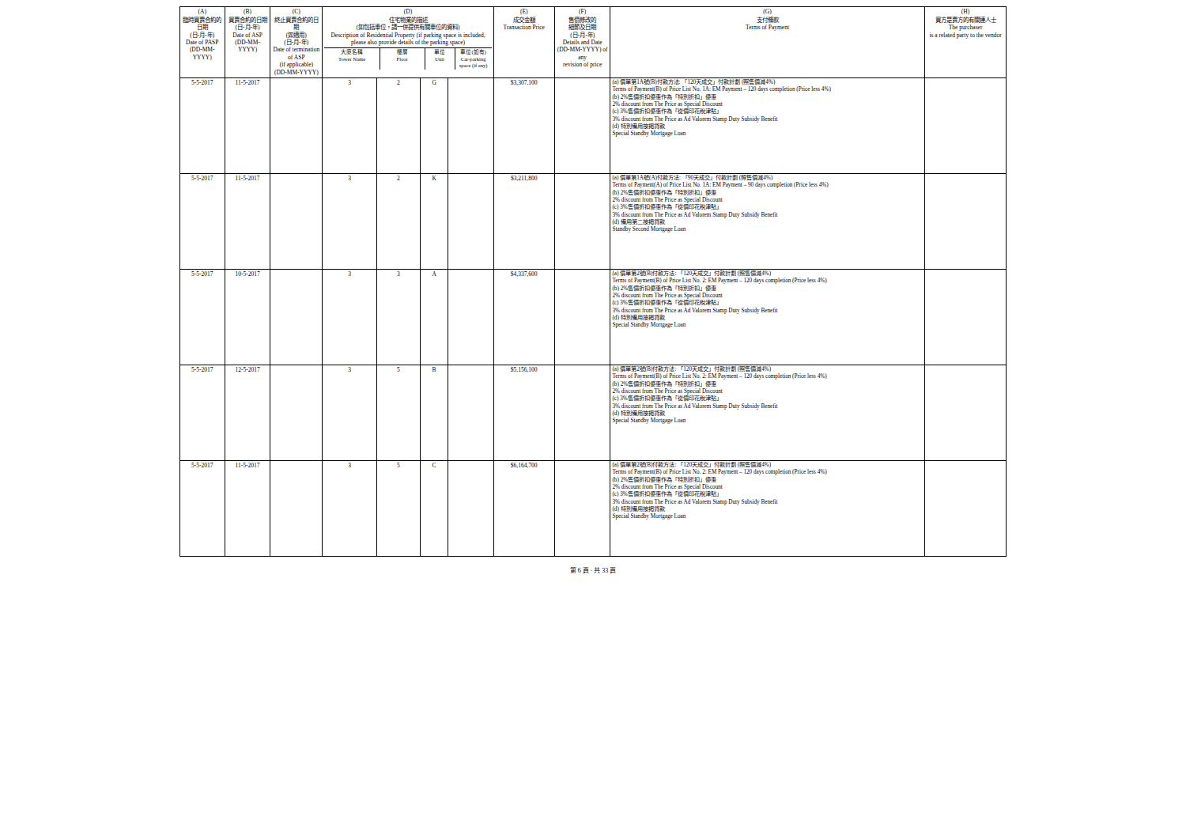| (A) | (B) | (C) | (D) | (E) | (F) | (G) | (H) |
| --- | --- | --- | --- | --- | --- | --- | --- |
| 臨時買賣合約的日期 (日-月-年) Date of PASP (DD-MM-YYYY) | 買賣合約的日期 (日-月-年) Date of ASP (DD-MM-YYYY) | 終止買賣合約的日期 (如適用) (日-月-年) Date of termination of ASP (if applicable) (DD-MM-YYYY) | 住宅物業的描述 (如包括車位，請一併提供有關車位的資料) Description of Residential Property (if parking space is included, please also provide details of the parking space) / 大廈名稱 Tower Name / 樓層 Floor / 單位 Unit / 車位(如有) Car-parking space (if any) / / --- / --- / --- / --- / | 成交金額 Transaction Price | 售價修改的 細節及日期 (日-月-年) Details and Date (DD-MM-YYYY) of any revision of price | 支付條款 Terms of Payment | 買方是賣方的有關連人士 The purchaser is a related party to the vendor |
| 5-5-2017 | 11-5-2017 | | 3 | 2 | G | | $3,307,100 | | (a) 價單第1A號(B)付款方法: 「120天成交」付款計劃 (照售價減4%) Terms of Payment(B) of Price List No. 1A: EM Payment – 120 days completion (Price less 4%) (b) 2%售價折扣優惠作為「特別折扣」優惠 2% discount from The Price as Special Discount (c) 3%售價折扣優惠作為「從價印花稅津貼」 3% discount from The Price as Ad Valorem Stamp Duty Subsidy Benefit (d) 特別備用按揭貸款 Special Standby Mortgage Loan | |
| 5-5-2017 | 11-5-2017 | | 3 | 2 | K | | $3,211,800 | | (a) 價單第1A號(A)付款方法: 「90天成交」付款計劃 (照售價減4%) Terms of Payment(A) of Price List No. 1A: EM Payment – 90 days completion (Price less 4%) (b) 2%售價折扣優惠作為「特別折扣」優惠 2% discount from The Price as Special Discount (c) 3%售價折扣優惠作為「從價印花稅津貼」 3% discount from The Price as Ad Valorem Stamp Duty Subsidy Benefit (d) 備用第二按揭貸款 Standby Second Mortgage Loan | |
| 5-5-2017 | 10-5-2017 | | 3 | 3 | A | | $4,337,600 | | (a) 價單第2號(B)付款方法: 「120天成交」付款計劃 (照售價減4%) Terms of Payment(B) of Price List No. 2: EM Payment – 120 days completion (Price less 4%) (b) 2%售價折扣優惠作為「特別折扣」優惠 2% discount from The Price as Special Discount (c) 3%售價折扣優惠作為「從價印花稅津貼」 3% discount from The Price as Ad Valorem Stamp Duty Subsidy Benefit (d) 特別備用按揭貸款 Special Standby Mortgage Loan | |
| 5-5-2017 | 12-5-2017 | | 3 | 5 | B | | $5,156,100 | | (a) 價單第2號(B)付款方法: 「120天成交」付款計劃 (照售價減4%) Terms of Payment(B) of Price List No. 2: EM Payment – 120 days completion (Price less 4%) (b) 2%售價折扣優惠作為「特別折扣」優惠 2% discount from The Price as Special Discount (c) 3%售價折扣優惠作為「從價印花稅津貼」 3% discount from The Price as Ad Valorem Stamp Duty Subsidy Benefit (d) 特別備用按揭貸款 Special Standby Mortgage Loan | |
| 5-5-2017 | 11-5-2017 | | 3 | 5 | C | | $6,164,700 | | (a) 價單第2號(B)付款方法: 「120天成交」付款計劃 (照售價減4%) Terms of Payment(B) of Price List No. 2: EM Payment – 120 days completion (Price less 4%) (b) 2%售價折扣優惠作為「特別折扣」優惠 2% discount from The Price as Special Discount (c) 3%售價折扣優惠作為「從價印花稅津貼」 3% discount from The Price as Ad Valorem Stamp Duty Subsidy Benefit (d) 特別備用按揭貸款 Special Standby Mortgage Loan | |
第 6 頁 · 共 33 頁